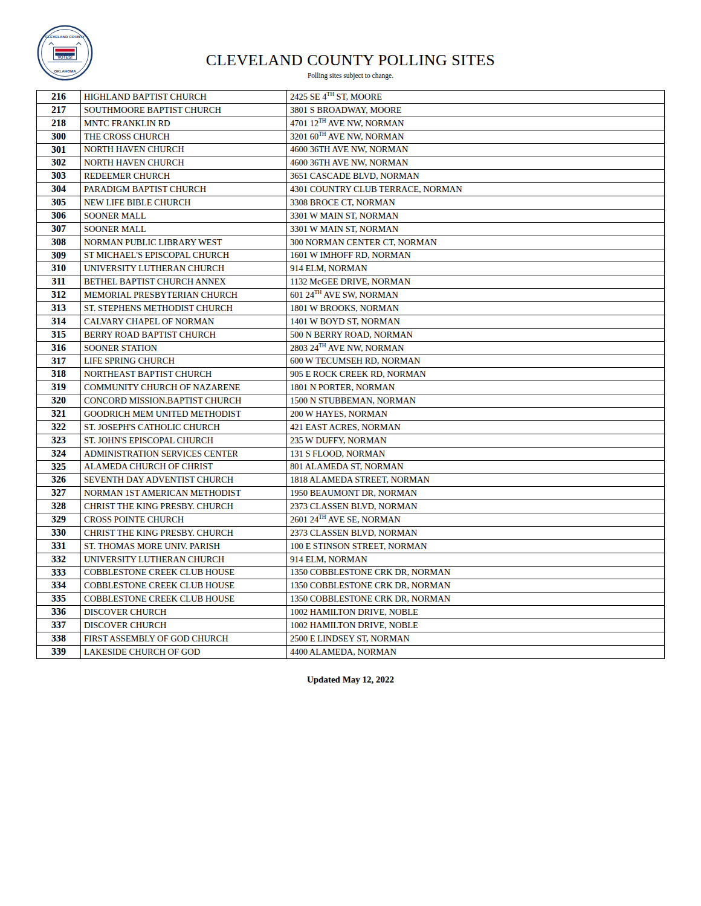CLEVELAND COUNTY OKLAHOMA VOTES!
CLEVELAND COUNTY POLLING SITES
Polling sites subject to change.
| 216 | HIGHLAND BAPTIST CHURCH | 2425 SE 4 TH ST, MOORE |
| 217 | SOUTHMOORE BAPTIST CHURCH | 3801 S BROADWAY, MOORE |
| 218 | MNTC FRANKLIN RD | 4701 12 TH AVE NW, NORMAN |
| 300 | THE CROSS CHURCH | 3201 60 TH AVE NW, NORMAN |
| 301 | NORTH HAVEN CHURCH | 4600 36TH AVE NW, NORMAN |
| 302 | NORTH HAVEN CHURCH | 4600 36TH AVE NW, NORMAN |
| 303 | REDEEMER CHURCH | 3651 CASCADE BLVD, NORMAN |
| 304 | PARADIGM BAPTIST CHURCH | 4301 COUNTRY CLUB TERRACE, NORMAN |
| 305 | NEW LIFE BIBLE CHURCH | 3308 BROCE CT, NORMAN |
| 306 | SOONER MALL | 3301 W MAIN ST, NORMAN |
| 307 | SOONER MALL | 3301 W MAIN ST, NORMAN |
| 308 | NORMAN PUBLIC LIBRARY WEST | 300 NORMAN CENTER CT, NORMAN |
| 309 | ST MICHAEL'S EPISCOPAL CHURCH | 1601 W IMHOFF RD, NORMAN |
| 310 | UNIVERSITY LUTHERAN CHURCH | 914 ELM, NORMAN |
| 311 | BETHEL BAPTIST CHURCH ANNEX | 1132 McGEE DRIVE, NORMAN |
| 312 | MEMORIAL PRESBYTERIAN CHURCH | 601 24 TH AVE SW, NORMAN |
| 313 | ST. STEPHENS METHODIST CHURCH | 1801 W BROOKS, NORMAN |
| 314 | CALVARY CHAPEL OF NORMAN | 1401 W BOYD ST, NORMAN |
| 315 | BERRY ROAD BAPTIST CHURCH | 500 N BERRY ROAD, NORMAN |
| 316 | SOONER STATION | 2803 24 TH AVE NW, NORMAN |
| 317 | LIFE SPRING CHURCH | 600 W TECUMSEH RD, NORMAN |
| 318 | NORTHEAST BAPTIST CHURCH | 905 E ROCK CREEK RD, NORMAN |
| 319 | COMMUNITY CHURCH OF NAZARENE | 1801 N PORTER, NORMAN |
| 320 | CONCORD MISSION.BAPTIST CHURCH | 1500 N STUBBEMAN, NORMAN |
| 321 | GOODRICH MEM UNITED METHODIST | 200 W HAYES, NORMAN |
| 322 | ST. JOSEPH'S CATHOLIC CHURCH | 421 EAST ACRES, NORMAN |
| 323 | ST. JOHN'S EPISCOPAL CHURCH | 235 W DUFFY, NORMAN |
| 324 | ADMINISTRATION SERVICES CENTER | 131 S FLOOD, NORMAN |
| 325 | ALAMEDA CHURCH OF CHRIST | 801 ALAMEDA ST, NORMAN |
| 326 | SEVENTH DAY ADVENTIST CHURCH | 1818 ALAMEDA STREET, NORMAN |
| 327 | NORMAN 1ST AMERICAN METHODIST | 1950 BEAUMONT DR, NORMAN |
| 328 | CHRIST THE KING PRESBY. CHURCH | 2373 CLASSEN BLVD, NORMAN |
| 329 | CROSS POINTE CHURCH | 2601 24 TH AVE SE, NORMAN |
| 330 | CHRIST THE KING PRESBY. CHURCH | 2373 CLASSEN BLVD, NORMAN |
| 331 | ST. THOMAS MORE UNIV. PARISH | 100 E STINSON STREET, NORMAN |
| 332 | UNIVERSITY LUTHERAN CHURCH | 914 ELM, NORMAN |
| 333 | COBBLESTONE CREEK CLUB HOUSE | 1350 COBBLESTONE CRK DR, NORMAN |
| 334 | COBBLESTONE CREEK CLUB HOUSE | 1350 COBBLESTONE CRK DR, NORMAN |
| 335 | COBBLESTONE CREEK CLUB HOUSE | 1350 COBBLESTONE CRK DR, NORMAN |
| 336 | DISCOVER CHURCH | 1002 HAMILTON DRIVE, NOBLE |
| 337 | DISCOVER CHURCH | 1002 HAMILTON DRIVE, NOBLE |
| 338 | FIRST ASSEMBLY OF GOD CHURCH | 2500 E LINDSEY ST, NORMAN |
| 339 | LAKESIDE CHURCH OF GOD | 4400 ALAMEDA, NORMAN |
Updated May 12, 2022